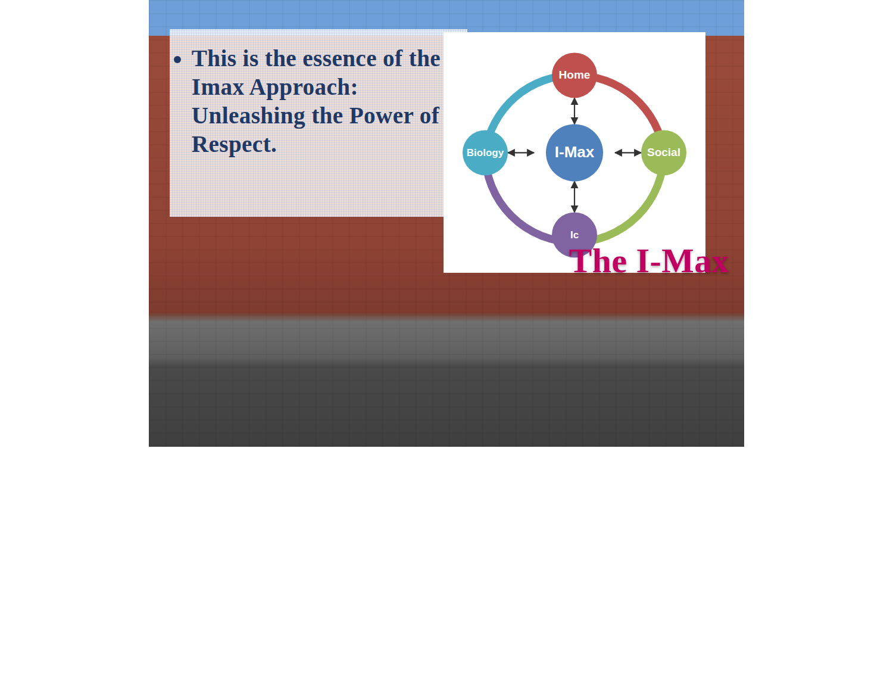This is the essence of the Imax Approach: Unleashing the Power of Respect.
I-Max relationship diagram A central blue circle labeled I-Max is connected with double-headed arrows to four outer circles: Home at top (red), Social at right (green), Ic at bottom (purple), and Biology at left (teal). Colored arcs form a ring connecting the outer circles. I-Max Home Social Ic Biology
The I-Max